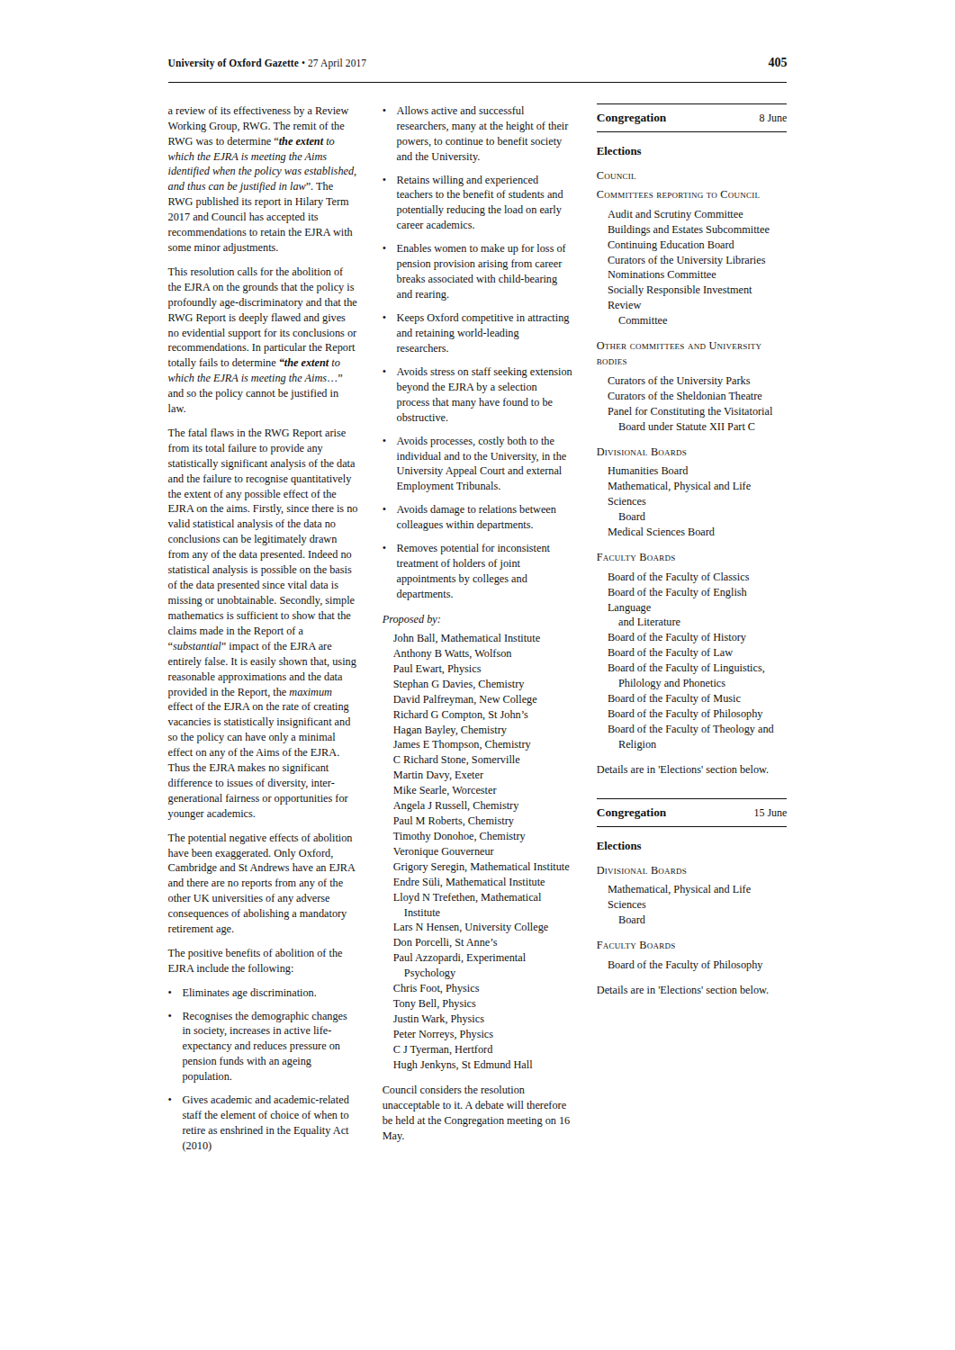University of Oxford Gazette • 27 April 2017
405
a review of its effectiveness by a Review Working Group, RWG. The remit of the RWG was to determine “the extent to which the EJRA is meeting the Aims identified when the policy was established, and thus can be justified in law”. The RWG published its report in Hilary Term 2017 and Council has accepted its recommendations to retain the EJRA with some minor adjustments.
This resolution calls for the abolition of the EJRA on the grounds that the policy is profoundly age-discriminatory and that the RWG Report is deeply flawed and gives no evidential support for its conclusions or recommendations. In particular the Report totally fails to determine “the extent to which the EJRA is meeting the Aims…” and so the policy cannot be justified in law.
The fatal flaws in the RWG Report arise from its total failure to provide any statistically significant analysis of the data and the failure to recognise quantitatively the extent of any possible effect of the EJRA on the aims. Firstly, since there is no valid statistical analysis of the data no conclusions can be legitimately drawn from any of the data presented. Indeed no statistical analysis is possible on the basis of the data presented since vital data is missing or unobtainable. Secondly, simple mathematics is sufficient to show that the claims made in the Report of a “substantial” impact of the EJRA are entirely false. It is easily shown that, using reasonable approximations and the data provided in the Report, the maximum effect of the EJRA on the rate of creating vacancies is statistically insignificant and so the policy can have only a minimal effect on any of the Aims of the EJRA. Thus the EJRA makes no significant difference to issues of diversity, inter-generational fairness or opportunities for younger academics.
The potential negative effects of abolition have been exaggerated. Only Oxford, Cambridge and St Andrews have an EJRA and there are no reports from any of the other UK universities of any adverse consequences of abolishing a mandatory retirement age.
The positive benefits of abolition of the EJRA include the following:
Eliminates age discrimination.
Recognises the demographic changes in society, increases in active life-expectancy and reduces pressure on pension funds with an ageing population.
Gives academic and academic-related staff the element of choice of when to retire as enshrined in the Equality Act (2010)
Allows active and successful researchers, many at the height of their powers, to continue to benefit society and the University.
Retains willing and experienced teachers to the benefit of students and potentially reducing the load on early career academics.
Enables women to make up for loss of pension provision arising from career breaks associated with child-bearing and rearing.
Keeps Oxford competitive in attracting and retaining world-leading researchers.
Avoids stress on staff seeking extension beyond the EJRA by a selection process that many have found to be obstructive.
Avoids processes, costly both to the individual and to the University, in the University Appeal Court and external Employment Tribunals.
Avoids damage to relations between colleagues within departments.
Removes potential for inconsistent treatment of holders of joint appointments by colleges and departments.
Proposed by:
John Ball, Mathematical Institute
Anthony B Watts, Wolfson
Paul Ewart, Physics
Stephan G Davies, Chemistry
David Palfreyman, New College
Richard G Compton, St John’s
Hagan Bayley, Chemistry
James E Thompson, Chemistry
C Richard Stone, Somerville
Martin Davy, Exeter
Mike Searle, Worcester
Angela J Russell, Chemistry
Paul M Roberts, Chemistry
Timothy Donohoe, Chemistry
Veronique Gouverneur
Grigory Seregin, Mathematical Institute
Endre Süli, Mathematical Institute
Lloyd N Trefethen, Mathematical
Institute
Lars N Hensen, University College
Don Porcelli, St Anne’s
Paul Azzopardi, Experimental
Psychology
Chris Foot, Physics
Tony Bell, Physics
Justin Wark, Physics
Peter Norreys, Physics
C J Tyerman, Hertford
Hugh Jenkyns, St Edmund Hall
Council considers the resolution unacceptable to it. A debate will therefore be held at the Congregation meeting on 16 May.
Congregation 8 June
Elections
Council
Committees reporting to Council
Audit and Scrutiny Committee
Buildings and Estates Subcommittee
Continuing Education Board
Curators of the University Libraries
Nominations Committee
Socially Responsible Investment Review
Committee
Other committees and University bodies
Curators of the University Parks
Curators of the Sheldonian Theatre
Panel for Constituting the Visitatorial
Board under Statute XII Part C
Divisional Boards
Humanities Board
Mathematical, Physical and Life Sciences
Board
Medical Sciences Board
Faculty Boards
Board of the Faculty of Classics
Board of the Faculty of English Language
and Literature
Board of the Faculty of History
Board of the Faculty of Law
Board of the Faculty of Linguistics,
Philology and Phonetics
Board of the Faculty of Music
Board of the Faculty of Philosophy
Board of the Faculty of Theology and
Religion
Details are in 'Elections' section below.
Congregation 15 June
Elections
Divisional Boards
Mathematical, Physical and Life Sciences
Board
Faculty Boards
Board of the Faculty of Philosophy
Details are in 'Elections' section below.